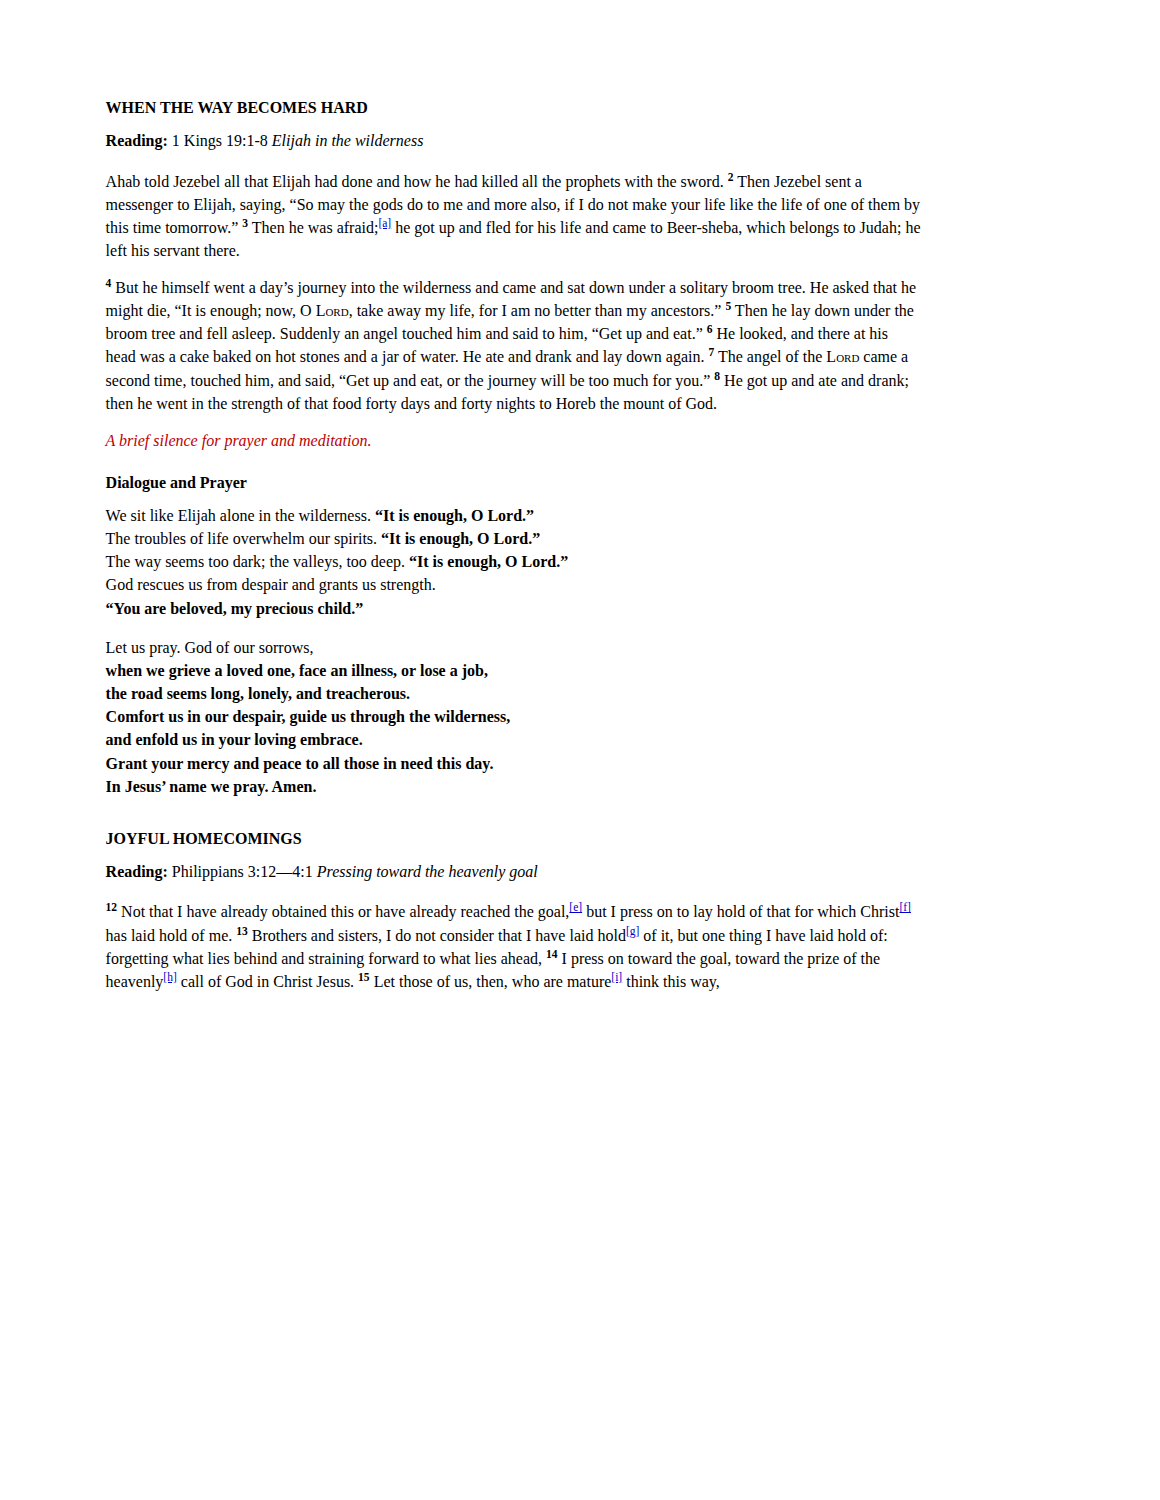When the Way Becomes Hard
Reading: 1 Kings 19:1-8 Elijah in the wilderness
Ahab told Jezebel all that Elijah had done and how he had killed all the prophets with the sword. 2 Then Jezebel sent a messenger to Elijah, saying, “So may the gods do to me and more also, if I do not make your life like the life of one of them by this time tomorrow.” 3 Then he was afraid;[a] he got up and fled for his life and came to Beer-sheba, which belongs to Judah; he left his servant there.
4 But he himself went a day’s journey into the wilderness and came and sat down under a solitary broom tree. He asked that he might die, “It is enough; now, O Lord, take away my life, for I am no better than my ancestors.” 5 Then he lay down under the broom tree and fell asleep. Suddenly an angel touched him and said to him, “Get up and eat.” 6 He looked, and there at his head was a cake baked on hot stones and a jar of water. He ate and drank and lay down again. 7 The angel of the Lord came a second time, touched him, and said, “Get up and eat, or the journey will be too much for you.” 8 He got up and ate and drank; then he went in the strength of that food forty days and forty nights to Horeb the mount of God.
A brief silence for prayer and meditation.
Dialogue and Prayer
We sit like Elijah alone in the wilderness. “It is enough, O Lord.”
The troubles of life overwhelm our spirits. “It is enough, O Lord.”
The way seems too dark; the valleys, too deep. “It is enough, O Lord.”
God rescues us from despair and grants us strength.
“You are beloved, my precious child.”
Let us pray. God of our sorrows,
when we grieve a loved one, face an illness, or lose a job,
the road seems long, lonely, and treacherous.
Comfort us in our despair, guide us through the wilderness,
and enfold us in your loving embrace.
Grant your mercy and peace to all those in need this day.
In Jesus’ name we pray. Amen.
Joyful Homecomings
Reading: Philippians 3:12—4:1 Pressing toward the heavenly goal
12 Not that I have already obtained this or have already reached the goal,[e] but I press on to lay hold of that for which Christ[f] has laid hold of me. 13 Brothers and sisters, I do not consider that I have laid hold[g] of it, but one thing I have laid hold of: forgetting what lies behind and straining forward to what lies ahead, 14 I press on toward the goal, toward the prize of the heavenly[h] call of God in Christ Jesus. 15 Let those of us, then, who are mature[i] think this way,